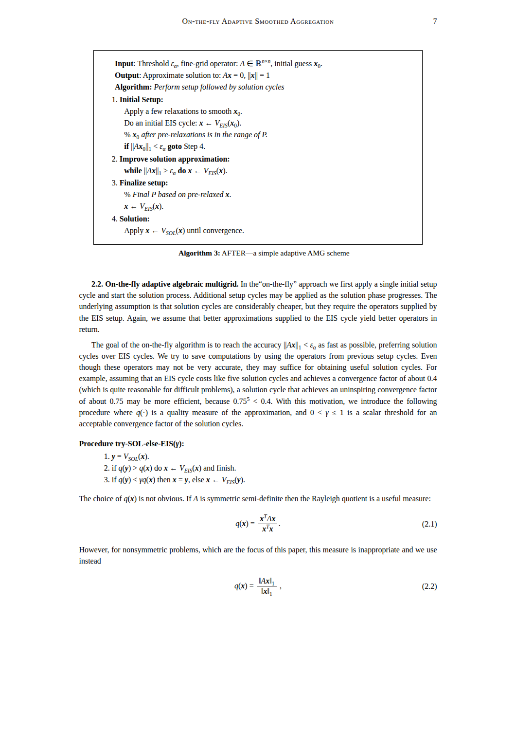On-the-fly Adaptive Smoothed Aggregation 7
Input: Threshold εα, fine-grid operator: A ∈ ℝn×n, initial guess x0.
Output: Approximate solution to: Ax = 0, ||x|| = 1
Algorithm: Perform setup followed by solution cycles
Initial Setup: Apply a few relaxations to smooth x0. Do an initial EIS cycle: x ← VEIS(x0). % x0 after pre-relaxations is in the range of P. if ||Ax0||1 < εα goto Step 4.
Improve solution approximation: while ||Ax||1 > εα do x ← VEIS(x).
Finalize setup: % Final P based on pre-relaxed x. x ← VEIS(x).
Solution: Apply x ← VSOL(x) until convergence.
Algorithm 3: AFTER—a simple adaptive AMG scheme
2.2. On-the-fly adaptive algebraic multigrid. In the“on-the-fly” approach we first apply a single initial setup cycle and start the solution process. Additional setup cycles may be applied as the solution phase progresses. The underlying assumption is that solution cycles are considerably cheaper, but they require the operators supplied by the EIS setup. Again, we assume that better approximations supplied to the EIS cycle yield better operators in return.
The goal of the on-the-fly algorithm is to reach the accuracy ||Ax||1 < εα as fast as possible, preferring solution cycles over EIS cycles. We try to save computations by using the operators from previous setup cycles. Even though these operators may not be very accurate, they may suffice for obtaining useful solution cycles. For example, assuming that an EIS cycle costs like five solution cycles and achieves a convergence factor of about 0.4 (which is quite reasonable for difficult problems), a solution cycle that achieves an uninspiring convergence factor of about 0.75 may be more efficient, because 0.755 < 0.4. With this motivation, we introduce the following procedure where q(·) is a quality measure of the approximation, and 0 < γ ≤ 1 is a scalar threshold for an acceptable convergence factor of the solution cycles.
Procedure try-SOL-else-EIS(γ):
y = VSOL(x).
if q(y) > q(x) do x ← VEIS(x) and finish.
if q(y) < γq(x) then x = y, else x ← VEIS(y).
The choice of q(x) is not obvious. If A is symmetric semi-definite then the Rayleigh quotient is a useful measure:
q(x) = xTAx xTx . (2.1)
However, for nonsymmetric problems, which are the focus of this paper, this measure is inappropriate and we use instead
q(x) = ‖Ax‖1 ‖x‖1 , (2.2)